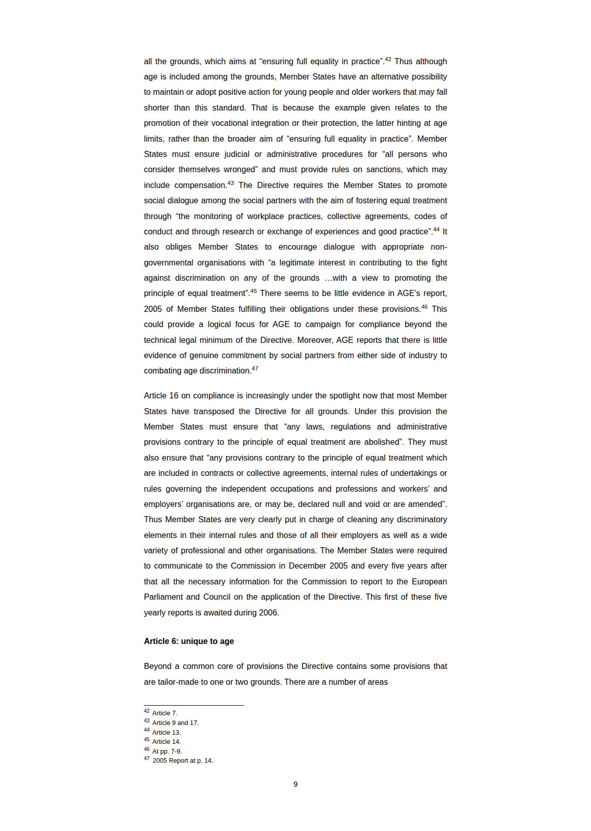all the grounds, which aims at “ensuring full equality in practice”.42 Thus although age is included among the grounds, Member States have an alternative possibility to maintain or adopt positive action for young people and older workers that may fall shorter than this standard. That is because the example given relates to the promotion of their vocational integration or their protection, the latter hinting at age limits, rather than the broader aim of “ensuring full equality in practice”. Member States must ensure judicial or administrative procedures for “all persons who consider themselves wronged” and must provide rules on sanctions, which may include compensation.43 The Directive requires the Member States to promote social dialogue among the social partners with the aim of fostering equal treatment through “the monitoring of workplace practices, collective agreements, codes of conduct and through research or exchange of experiences and good practice”.44 It also obliges Member States to encourage dialogue with appropriate non-governmental organisations with “a legitimate interest in contributing to the fight against discrimination on any of the grounds …with a view to promoting the principle of equal treatment”.45 There seems to be little evidence in AGE’s report, 2005 of Member States fulfilling their obligations under these provisions.46 This could provide a logical focus for AGE to campaign for compliance beyond the technical legal minimum of the Directive. Moreover, AGE reports that there is little evidence of genuine commitment by social partners from either side of industry to combating age discrimination.47
Article 16 on compliance is increasingly under the spotlight now that most Member States have transposed the Directive for all grounds. Under this provision the Member States must ensure that “any laws, regulations and administrative provisions contrary to the principle of equal treatment are abolished”. They must also ensure that “any provisions contrary to the principle of equal treatment which are included in contracts or collective agreements, internal rules of undertakings or rules governing the independent occupations and professions and workers’ and employers’ organisations are, or may be, declared null and void or are amended”. Thus Member States are very clearly put in charge of cleaning any discriminatory elements in their internal rules and those of all their employers as well as a wide variety of professional and other organisations. The Member States were required to communicate to the Commission in December 2005 and every five years after that all the necessary information for the Commission to report to the European Parliament and Council on the application of the Directive. This first of these five yearly reports is awaited during 2006.
Article 6: unique to age
Beyond a common core of provisions the Directive contains some provisions that are tailor-made to one or two grounds. There are a number of areas
42 Article 7.
43 Article 9 and 17.
44 Article 13.
45 Article 14.
46 At pp. 7-9.
47 2005 Report at p. 14.
9